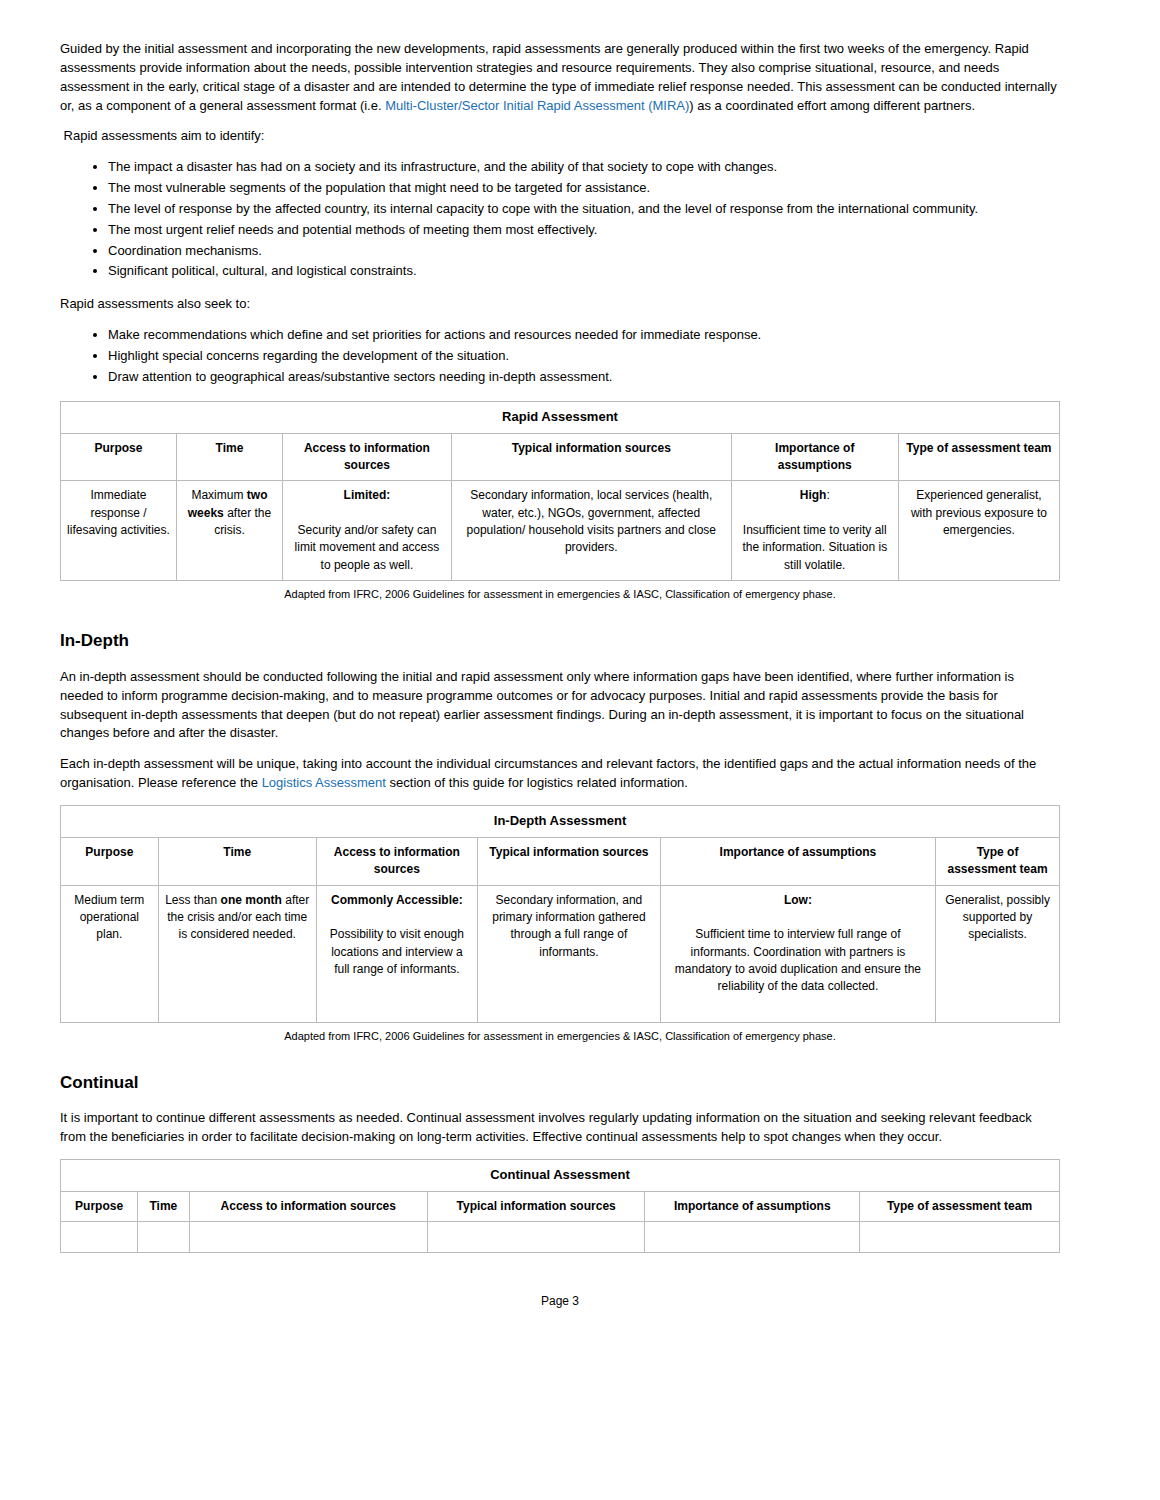Guided by the initial assessment and incorporating the new developments, rapid assessments are generally produced within the first two weeks of the emergency. Rapid assessments provide information about the needs, possible intervention strategies and resource requirements. They also comprise situational, resource, and needs assessment in the early, critical stage of a disaster and are intended to determine the type of immediate relief response needed. This assessment can be conducted internally or, as a component of a general assessment format (i.e. Multi-Cluster/Sector Initial Rapid Assessment (MIRA)) as a coordinated effort among different partners.
Rapid assessments aim to identify:
The impact a disaster has had on a society and its infrastructure, and the ability of that society to cope with changes.
The most vulnerable segments of the population that might need to be targeted for assistance.
The level of response by the affected country, its internal capacity to cope with the situation, and the level of response from the international community.
The most urgent relief needs and potential methods of meeting them most effectively.
Coordination mechanisms.
Significant political, cultural, and logistical constraints.
Rapid assessments also seek to:
Make recommendations which define and set priorities for actions and resources needed for immediate response.
Highlight special concerns regarding the development of the situation.
Draw attention to geographical areas/substantive sectors needing in-depth assessment.
Rapid Assessment
| Purpose | Time | Access to information sources | Typical information sources | Importance of assumptions | Type of assessment team |
| --- | --- | --- | --- | --- | --- |
| Immediate response / lifesaving activities. | Maximum two weeks after the crisis. | Limited: Security and/or safety can limit movement and access to people as well. | Secondary information, local services (health, water, etc.), NGOs, government, affected population/ household visits partners and close providers. | High : Insufficient time to verity all the information. Situation is still volatile. | Experienced generalist, with previous exposure to emergencies. |
Adapted from IFRC, 2006 Guidelines for assessment in emergencies & IASC, Classification of emergency phase.
In-Depth
An in-depth assessment should be conducted following the initial and rapid assessment only where information gaps have been identified, where further information is needed to inform programme decision-making, and to measure programme outcomes or for advocacy purposes. Initial and rapid assessments provide the basis for subsequent in-depth assessments that deepen (but do not repeat) earlier assessment findings. During an in-depth assessment, it is important to focus on the situational changes before and after the disaster.
Each in-depth assessment will be unique, taking into account the individual circumstances and relevant factors, the identified gaps and the actual information needs of the organisation. Please reference the Logistics Assessment section of this guide for logistics related information.
In-Depth Assessment
| Purpose | Time | Access to information sources | Typical information sources | Importance of assumptions | Type of assessment team |
| --- | --- | --- | --- | --- | --- |
| Medium term operational plan. | Less than one month after the crisis and/or each time is considered needed. | Commonly Accessible: Possibility to visit enough locations and interview a full range of informants. | Secondary information, and primary information gathered through a full range of informants. | Low: Sufficient time to interview full range of informants. Coordination with partners is mandatory to avoid duplication and ensure the reliability of the data collected. | Generalist, possibly supported by specialists. |
Adapted from IFRC, 2006 Guidelines for assessment in emergencies & IASC, Classification of emergency phase.
Continual
It is important to continue different assessments as needed. Continual assessment involves regularly updating information on the situation and seeking relevant feedback from the beneficiaries in order to facilitate decision-making on long-term activities. Effective continual assessments help to spot changes when they occur.
Continual Assessment
| Purpose | Time | Access to information sources | Typical information sources | Importance of assumptions | Type of assessment team |
| --- | --- | --- | --- | --- | --- |
Page 3